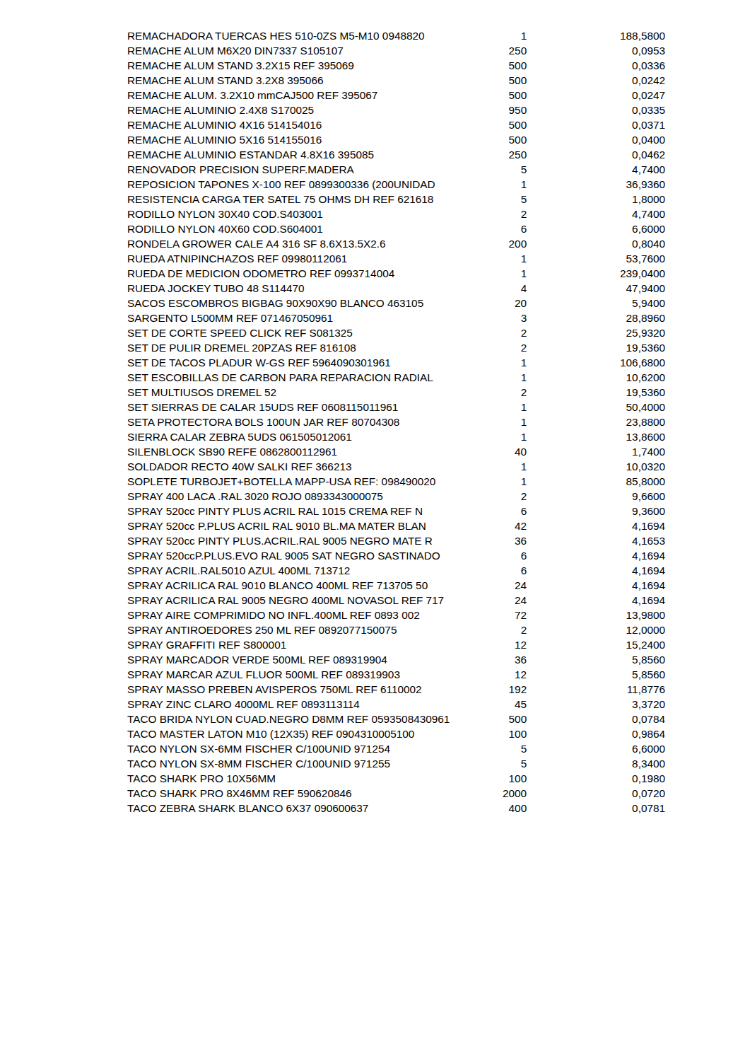| REMACHADORA TUERCAS HES 510-0ZS M5-M10 0948820 | 1 | 188,5800 |
| REMACHE ALUM M6X20 DIN7337 S105107 | 250 | 0,0953 |
| REMACHE ALUM STAND 3.2X15 REF 395069 | 500 | 0,0336 |
| REMACHE ALUM STAND 3.2X8 395066 | 500 | 0,0242 |
| REMACHE ALUM. 3.2X10 mmCAJ500 REF 395067 | 500 | 0,0247 |
| REMACHE ALUMINIO 2.4X8 S170025 | 950 | 0,0335 |
| REMACHE ALUMINIO 4X16 514154016 | 500 | 0,0371 |
| REMACHE ALUMINIO 5X16 514155016 | 500 | 0,0400 |
| REMACHE ALUMINIO ESTANDAR 4.8X16 395085 | 250 | 0,0462 |
| RENOVADOR PRECISION SUPERF.MADERA | 5 | 4,7400 |
| REPOSICION TAPONES X-100 REF 0899300336 (200UNIDAD | 1 | 36,9360 |
| RESISTENCIA CARGA TER SATEL 75 OHMS DH REF 621618 | 5 | 1,8000 |
| RODILLO NYLON 30X40 COD.S403001 | 2 | 4,7400 |
| RODILLO NYLON 40X60 COD.S604001 | 6 | 6,6000 |
| RONDELA GROWER CALE A4 316 SF 8.6X13.5X2.6 | 200 | 0,8040 |
| RUEDA ATNIPINCHAZOS REF 09980112061 | 1 | 53,7600 |
| RUEDA DE MEDICION ODOMETRO REF 0993714004 | 1 | 239,0400 |
| RUEDA JOCKEY TUBO 48 S114470 | 4 | 47,9400 |
| SACOS ESCOMBROS BIGBAG 90X90X90 BLANCO 463105 | 20 | 5,9400 |
| SARGENTO L500MM REF 071467050961 | 3 | 28,8960 |
| SET DE CORTE SPEED CLICK REF S081325 | 2 | 25,9320 |
| SET DE PULIR DREMEL 20PZAS REF 816108 | 2 | 19,5360 |
| SET DE TACOS PLADUR W-GS REF 5964090301961 | 1 | 106,6800 |
| SET ESCOBILLAS DE CARBON PARA REPARACION RADIAL | 1 | 10,6200 |
| SET MULTIUSOS DREMEL 52 | 2 | 19,5360 |
| SET SIERRAS DE CALAR 15UDS REF 0608115011961 | 1 | 50,4000 |
| SETA PROTECTORA BOLS 100UN JAR REF 80704308 | 1 | 23,8800 |
| SIERRA CALAR ZEBRA 5UDS 061505012061 | 1 | 13,8600 |
| SILENBLOCK SB90 REFE 0862800112961 | 40 | 1,7400 |
| SOLDADOR RECTO 40W SALKI REF 366213 | 1 | 10,0320 |
| SOPLETE TURBOJET+BOTELLA MAPP-USA REF: 098490020 | 1 | 85,8000 |
| SPRAY 400 LACA .RAL 3020 ROJO 0893343000075 | 2 | 9,6600 |
| SPRAY 520cc PINTY PLUS ACRIL RAL 1015 CREMA REF N | 6 | 9,3600 |
| SPRAY 520cc P.PLUS ACRIL RAL 9010 BL.MA MATER BLAN | 42 | 4,1694 |
| SPRAY 520cc PINTY PLUS.ACRIL.RAL 9005 NEGRO MATE R | 36 | 4,1653 |
| SPRAY 520ccP.PLUS.EVO RAL 9005 SAT NEGRO SASTINADO | 6 | 4,1694 |
| SPRAY ACRIL.RAL5010 AZUL 400ML 713712 | 6 | 4,1694 |
| SPRAY ACRILICA RAL 9010 BLANCO 400ML REF 713705 50 | 24 | 4,1694 |
| SPRAY ACRILICA RAL 9005 NEGRO 400ML NOVASOL REF 717 | 24 | 4,1694 |
| SPRAY AIRE COMPRIMIDO NO INFL.400ML REF 0893 002 | 72 | 13,9800 |
| SPRAY ANTIROEDORES 250 ML REF 0892077150075 | 2 | 12,0000 |
| SPRAY GRAFFITI REF S800001 | 12 | 15,2400 |
| SPRAY MARCADOR VERDE 500ML REF 089319904 | 36 | 5,8560 |
| SPRAY MARCAR AZUL FLUOR 500ML REF 089319903 | 12 | 5,8560 |
| SPRAY MASSO PREBEN AVISPEROS 750ML REF 6110002 | 192 | 11,8776 |
| SPRAY ZINC CLARO 4000ML REF 0893113114 | 45 | 3,3720 |
| TACO BRIDA NYLON CUAD.NEGRO D8MM REF 0593508430961 | 500 | 0,0784 |
| TACO MASTER LATON M10 (12X35) REF 0904310005100 | 100 | 0,9864 |
| TACO NYLON SX-6MM FISCHER C/100UNID 971254 | 5 | 6,6000 |
| TACO NYLON SX-8MM FISCHER C/100UNID 971255 | 5 | 8,3400 |
| TACO SHARK PRO 10X56MM | 100 | 0,1980 |
| TACO SHARK PRO 8X46MM REF 590620846 | 2000 | 0,0720 |
| TACO ZEBRA SHARK BLANCO 6X37 090600637 | 400 | 0,0781 |